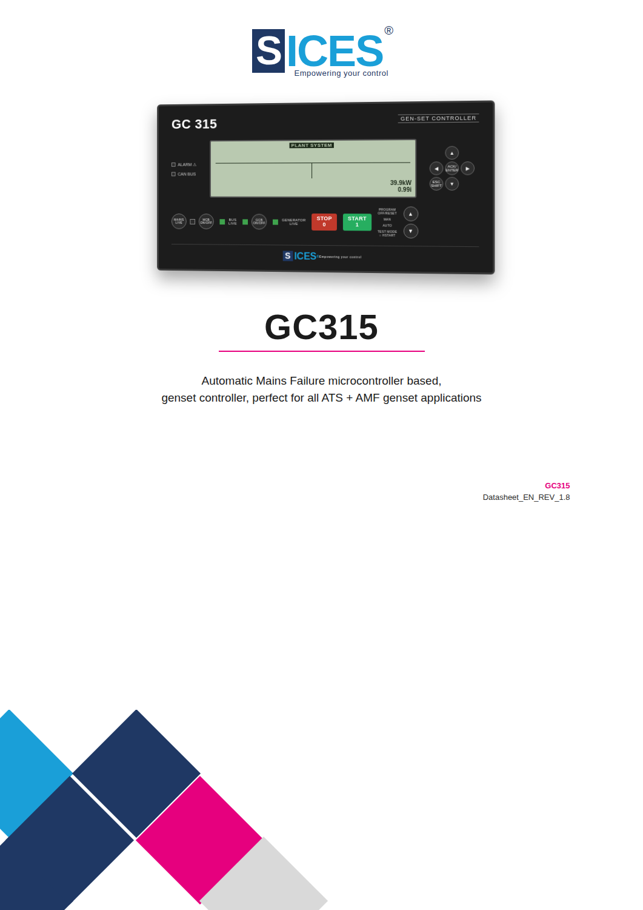SICES®
Empowering your control
GC 315 GEN-SET CONTROLLER
ALARM ⚠
CAN BUS
PLANT SYSTEM
39.9kW
0.99i
▲ ◀ ACK/
ENTER ▶ ESC
SHIFT ▼
MAINS
LIVE
MCB
ON/OFF
BUS
LIVE
GCB
ON/OFF
GENERATOR
LIVE
STOP
0
START
1
PROGRAM
OFF/RESET MAN AUTO TEST MODE
○ HSTART
▲ ▼
SICES® Empowering your control
GC315
Automatic Mains Failure microcontroller based,
genset controller, perfect for all ATS + AMF genset applications
GC315
Datasheet_EN_REV_1.8